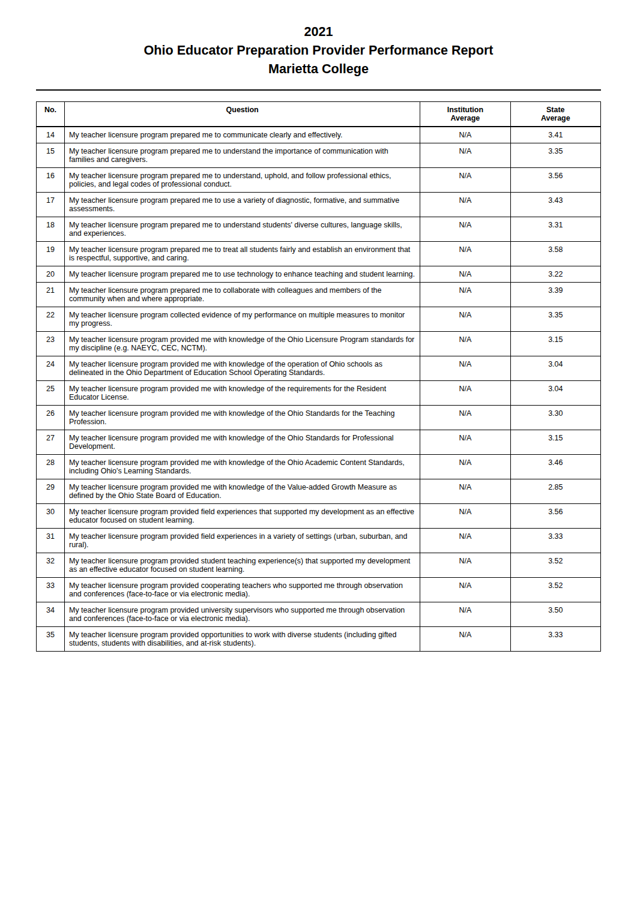2021
Ohio Educator Preparation Provider Performance Report
Marietta College
Survey question results: institution average compared with state average
| No. | Question | Institution Average | State Average |
| --- | --- | --- | --- |
| 14 | My teacher licensure program prepared me to communicate clearly and effectively. | N/A | 3.41 |
| 15 | My teacher licensure program prepared me to understand the importance of communication with families and caregivers. | N/A | 3.35 |
| 16 | My teacher licensure program prepared me to understand, uphold, and follow professional ethics, policies, and legal codes of professional conduct. | N/A | 3.56 |
| 17 | My teacher licensure program prepared me to use a variety of diagnostic, formative, and summative assessments. | N/A | 3.43 |
| 18 | My teacher licensure program prepared me to understand students' diverse cultures, language skills, and experiences. | N/A | 3.31 |
| 19 | My teacher licensure program prepared me to treat all students fairly and establish an environment that is respectful, supportive, and caring. | N/A | 3.58 |
| 20 | My teacher licensure program prepared me to use technology to enhance teaching and student learning. | N/A | 3.22 |
| 21 | My teacher licensure program prepared me to collaborate with colleagues and members of the community when and where appropriate. | N/A | 3.39 |
| 22 | My teacher licensure program collected evidence of my performance on multiple measures to monitor my progress. | N/A | 3.35 |
| 23 | My teacher licensure program provided me with knowledge of the Ohio Licensure Program standards for my discipline (e.g. NAEYC, CEC, NCTM). | N/A | 3.15 |
| 24 | My teacher licensure program provided me with knowledge of the operation of Ohio schools as delineated in the Ohio Department of Education School Operating Standards. | N/A | 3.04 |
| 25 | My teacher licensure program provided me with knowledge of the requirements for the Resident Educator License. | N/A | 3.04 |
| 26 | My teacher licensure program provided me with knowledge of the Ohio Standards for the Teaching Profession. | N/A | 3.30 |
| 27 | My teacher licensure program provided me with knowledge of the Ohio Standards for Professional Development. | N/A | 3.15 |
| 28 | My teacher licensure program provided me with knowledge of the Ohio Academic Content Standards, including Ohio's Learning Standards. | N/A | 3.46 |
| 29 | My teacher licensure program provided me with knowledge of the Value-added Growth Measure as defined by the Ohio State Board of Education. | N/A | 2.85 |
| 30 | My teacher licensure program provided field experiences that supported my development as an effective educator focused on student learning. | N/A | 3.56 |
| 31 | My teacher licensure program provided field experiences in a variety of settings (urban, suburban, and rural). | N/A | 3.33 |
| 32 | My teacher licensure program provided student teaching experience(s) that supported my development as an effective educator focused on student learning. | N/A | 3.52 |
| 33 | My teacher licensure program provided cooperating teachers who supported me through observation and conferences (face-to-face or via electronic media). | N/A | 3.52 |
| 34 | My teacher licensure program provided university supervisors who supported me through observation and conferences (face-to-face or via electronic media). | N/A | 3.50 |
| 35 | My teacher licensure program provided opportunities to work with diverse students (including gifted students, students with disabilities, and at-risk students). | N/A | 3.33 |